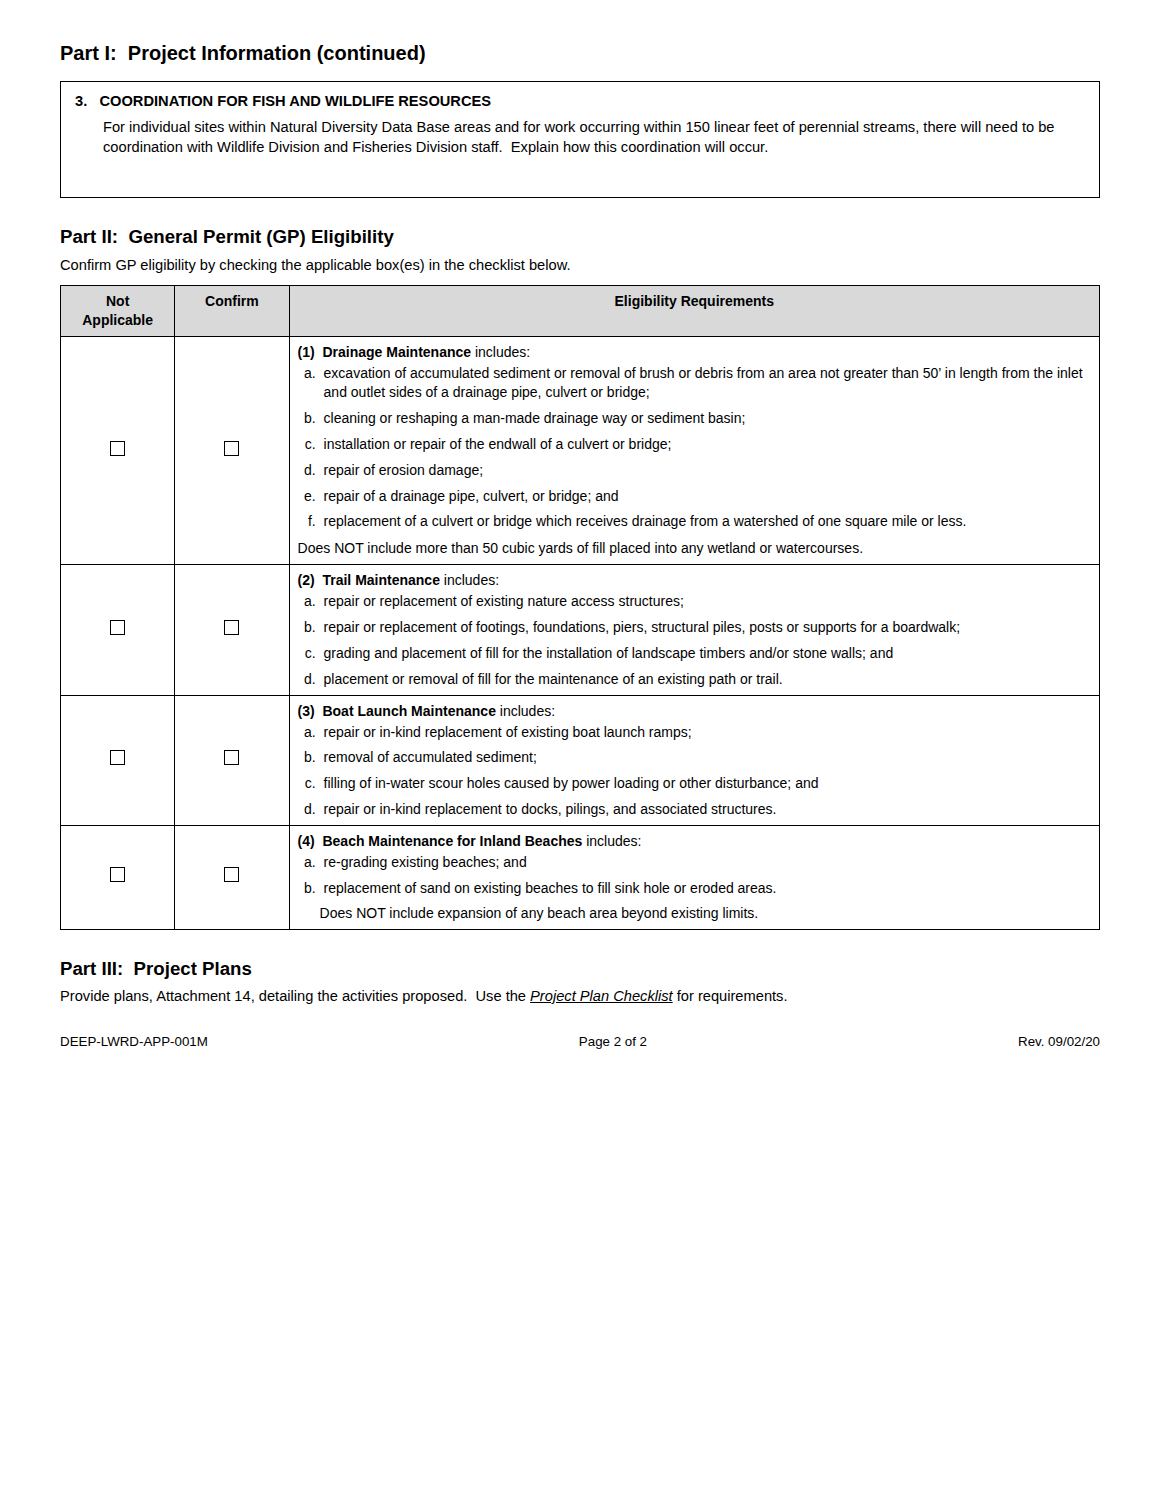Part I: Project Information (continued)
3. COORDINATION FOR FISH AND WILDLIFE RESOURCES
For individual sites within Natural Diversity Data Base areas and for work occurring within 150 linear feet of perennial streams, there will need to be coordination with Wildlife Division and Fisheries Division staff. Explain how this coordination will occur.
Part II: General Permit (GP) Eligibility
Confirm GP eligibility by checking the applicable box(es) in the checklist below.
| Not Applicable | Confirm | Eligibility Requirements |
| --- | --- | --- |
| | | (1) Drainage Maintenance includes: excavation of accumulated sediment or removal of brush or debris from an area not greater than 50’ in length from the inlet and outlet sides of a drainage pipe, culvert or bridge; cleaning or reshaping a man-made drainage way or sediment basin; installation or repair of the endwall of a culvert or bridge; repair of erosion damage; repair of a drainage pipe, culvert, or bridge; and replacement of a culvert or bridge which receives drainage from a watershed of one square mile or less. Does NOT include more than 50 cubic yards of fill placed into any wetland or watercourses. |
| | | (2) Trail Maintenance includes: repair or replacement of existing nature access structures; repair or replacement of footings, foundations, piers, structural piles, posts or supports for a boardwalk; grading and placement of fill for the installation of landscape timbers and/or stone walls; and placement or removal of fill for the maintenance of an existing path or trail. |
| | | (3) Boat Launch Maintenance includes: repair or in-kind replacement of existing boat launch ramps; removal of accumulated sediment; filling of in-water scour holes caused by power loading or other disturbance; and repair or in-kind replacement to docks, pilings, and associated structures. |
| | | (4) Beach Maintenance for Inland Beaches includes: re-grading existing beaches; and replacement of sand on existing beaches to fill sink hole or eroded areas. Does NOT include expansion of any beach area beyond existing limits. |
Part III: Project Plans
Provide plans, Attachment 14, detailing the activities proposed. Use the Project Plan Checklist for requirements.
DEEP-LWRD-APP-001M Page 2 of 2 Rev. 09/02/20